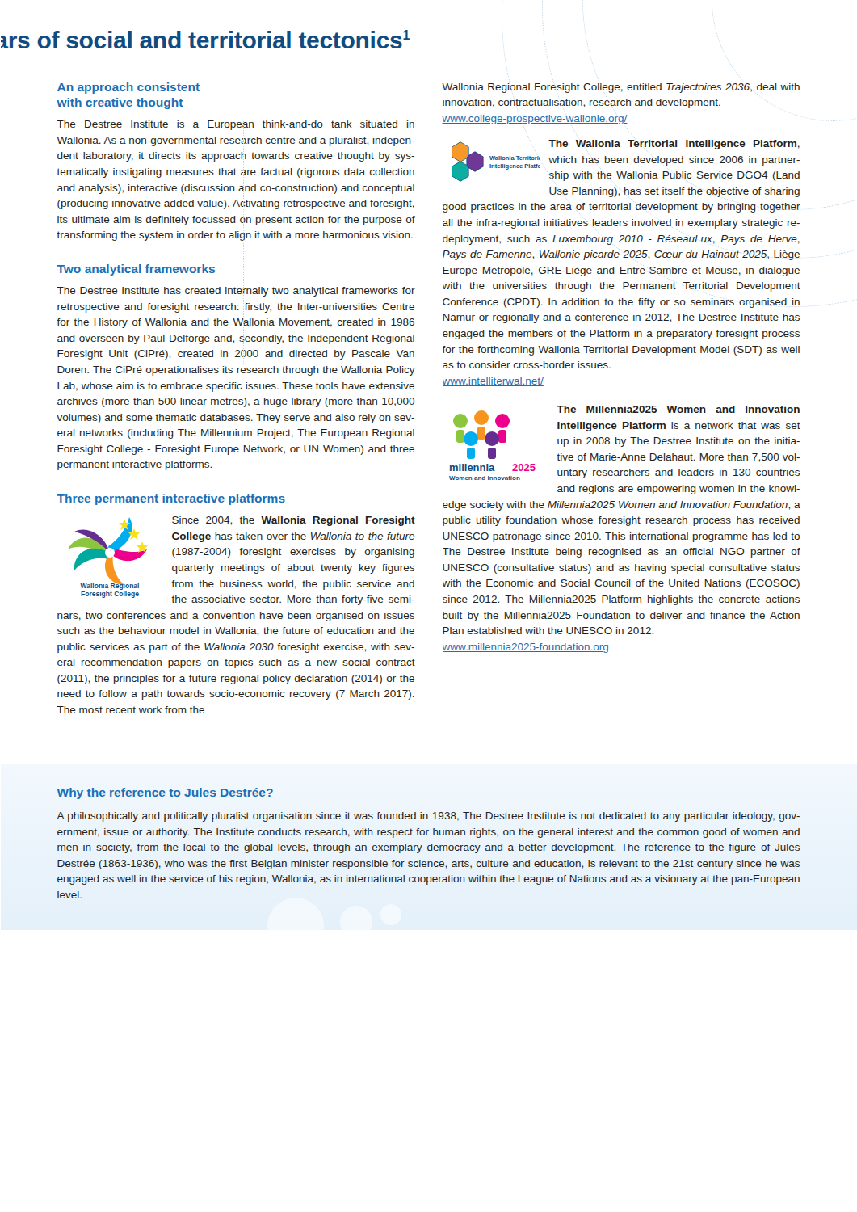years of social and territorial tectonics1
An approach consistent
with creative thought
The Destree Institute is a European think-and-do tank situated in Wallonia. As a non-governmental research centre and a pluralist, independent laboratory, it directs its approach towards creative thought by systematically instigating measures that are factual (rigorous data collection and analysis), interactive (discussion and co-construction) and conceptual (producing innovative added value). Activating retrospective and foresight, its ultimate aim is definitely focussed on present action for the purpose of transforming the system in order to align it with a more harmonious vision.
Two analytical frameworks
The Destree Institute has created internally two analytical frameworks for retrospective and foresight research: firstly, the Inter-universities Centre for the History of Wallonia and the Wallonia Movement, created in 1986 and overseen by Paul Delforge and, secondly, the Independent Regional Foresight Unit (CiPré), created in 2000 and directed by Pascale Van Doren. The CiPré operationalises its research through the Wallonia Policy Lab, whose aim is to embrace specific issues. These tools have extensive archives (more than 500 linear metres), a huge library (more than 10,000 volumes) and some thematic databases. They serve and also rely on several networks (including The Millennium Project, The European Regional Foresight College - Foresight Europe Network, or UN Women) and three permanent interactive platforms.
Three permanent interactive platforms
Wallonia Regional Foresight College
Since 2004, the Wallonia Regional Foresight College has taken over the Wallonia to the future (1987-2004) foresight exercises by organising quarterly meetings of about twenty key figures from the business world, the public service and the associative sector. More than forty-five seminars, two conferences and a convention have been organised on issues such as the behaviour model in Wallonia, the future of education and the public services as part of the Wallonia 2030 foresight exercise, with several recommendation papers on topics such as a new social contract (2011), the principles for a future regional policy declaration (2014) or the need to follow a path towards socio-economic recovery (7 March 2017). The most recent work from the
Wallonia Regional Foresight College, entitled Trajectoires 2036, deal with innovation, contractualisation, research and development.
www.college-prospective-wallonie.org/
Wallonia Territorial Intelligence Platform
The Wallonia Territorial Intelligence Platform, which has been developed since 2006 in partnership with the Wallonia Public Service DGO4 (Land Use Planning), has set itself the objective of sharing good practices in the area of territorial development by bringing together all the infra-regional initiatives leaders involved in exemplary strategic redeployment, such as Luxembourg 2010 - RéseauLux, Pays de Herve, Pays de Famenne, Wallonie picarde 2025, Cœur du Hainaut 2025, Liège Europe Métropole, GRE-Liège and Entre-Sambre et Meuse, in dialogue with the universities through the Permanent Territorial Development Conference (CPDT). In addition to the fifty or so seminars organised in Namur or regionally and a conference in 2012, The Destree Institute has engaged the members of the Platform in a preparatory foresight process for the forthcoming Wallonia Territorial Development Model (SDT) as well as to consider cross-border issues.
www.intelliterwal.net/
millennia 2025 Women and Innovation
The Millennia2025 Women and Innovation Intelligence Platform is a network that was set up in 2008 by The Destree Institute on the initiative of Marie-Anne Delahaut. More than 7,500 voluntary researchers and leaders in 130 countries and regions are empowering women in the knowledge society with the Millennia2025 Women and Innovation Foundation, a public utility foundation whose foresight research process has received UNESCO patronage since 2010. This international programme has led to The Destree Institute being recognised as an official NGO partner of UNESCO (consultative status) and as having special consultative status with the Economic and Social Council of the United Nations (ECOSOC) since 2012. The Millennia2025 Platform highlights the concrete actions built by the Millennia2025 Foundation to deliver and finance the Action Plan established with the UNESCO in 2012.
www.millennia2025-foundation.org
Why the reference to Jules Destrée?
A philosophically and politically pluralist organisation since it was founded in 1938, The Destree Institute is not dedicated to any particular ideology, government, issue or authority. The Institute conducts research, with respect for human rights, on the general interest and the common good of women and men in society, from the local to the global levels, through an exemplary democracy and a better development. The reference to the figure of Jules Destrée (1863-1936), who was the first Belgian minister responsible for science, arts, culture and education, is relevant to the 21st century since he was engaged as well in the service of his region, Wallonia, as in international cooperation within the League of Nations and as a visionary at the pan-European level.